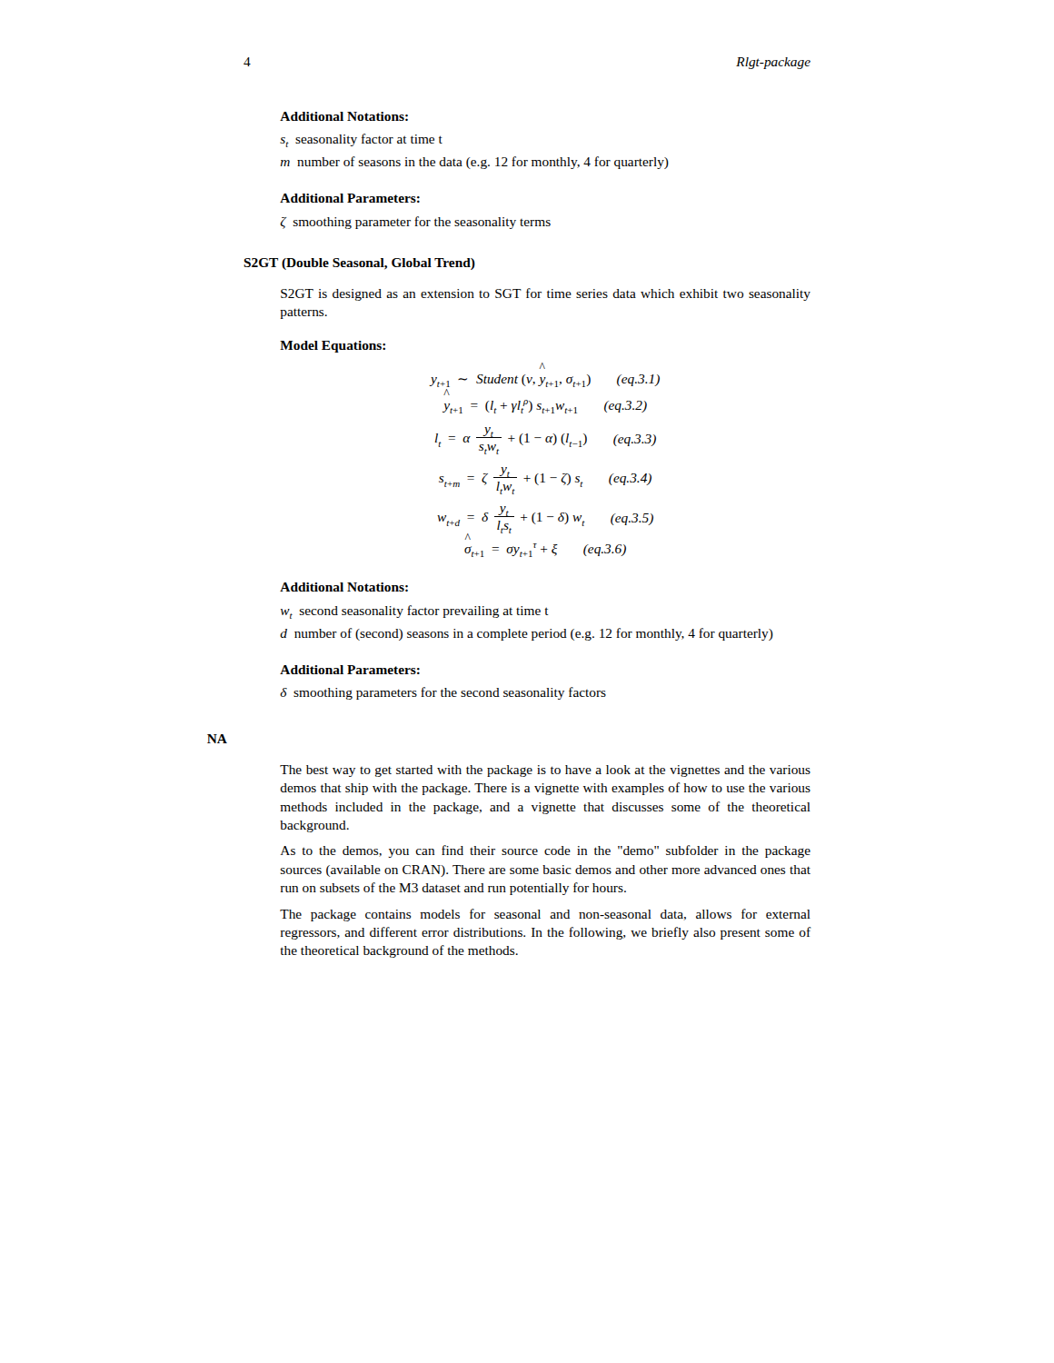4 Rlgt-package
Additional Notations:
st seasonality factor at time t
m number of seasons in the data (e.g. 12 for monthly, 4 for quarterly)
Additional Parameters:
ζ smoothing parameter for the seasonality terms
S2GT (Double Seasonal, Global Trend)
S2GT is designed as an extension to SGT for time series data which exhibit two seasonality patterns.
Model Equations:
yt+1 ∼ Student (ν, ^yt+1, σt+1) (eq.3.1)
^yt+1 = (lt + γltρ) st+1wt+1 (eq.3.2)
lt = α yt stwt + (1 − α) (lt−1) (eq.3.3)
st+m = ζ yt ltwt + (1 − ζ) st (eq.3.4)
wt+d = δ yt ltst + (1 − δ) wt (eq.3.5)
^σt+1 = σyt+1τ + ξ (eq.3.6)
Additional Notations:
wt second seasonality factor prevailing at time t
d number of (second) seasons in a complete period (e.g. 12 for monthly, 4 for quarterly)
Additional Parameters:
δ smoothing parameters for the second seasonality factors
NA
The best way to get started with the package is to have a look at the vignettes and the various demos that ship with the package. There is a vignette with examples of how to use the various methods included in the package, and a vignette that discusses some of the theoretical background.
As to the demos, you can find their source code in the "demo" subfolder in the package sources (available on CRAN). There are some basic demos and other more advanced ones that run on subsets of the M3 dataset and run potentially for hours.
The package contains models for seasonal and non-seasonal data, allows for external regressors, and different error distributions. In the following, we briefly also present some of the theoretical background of the methods.